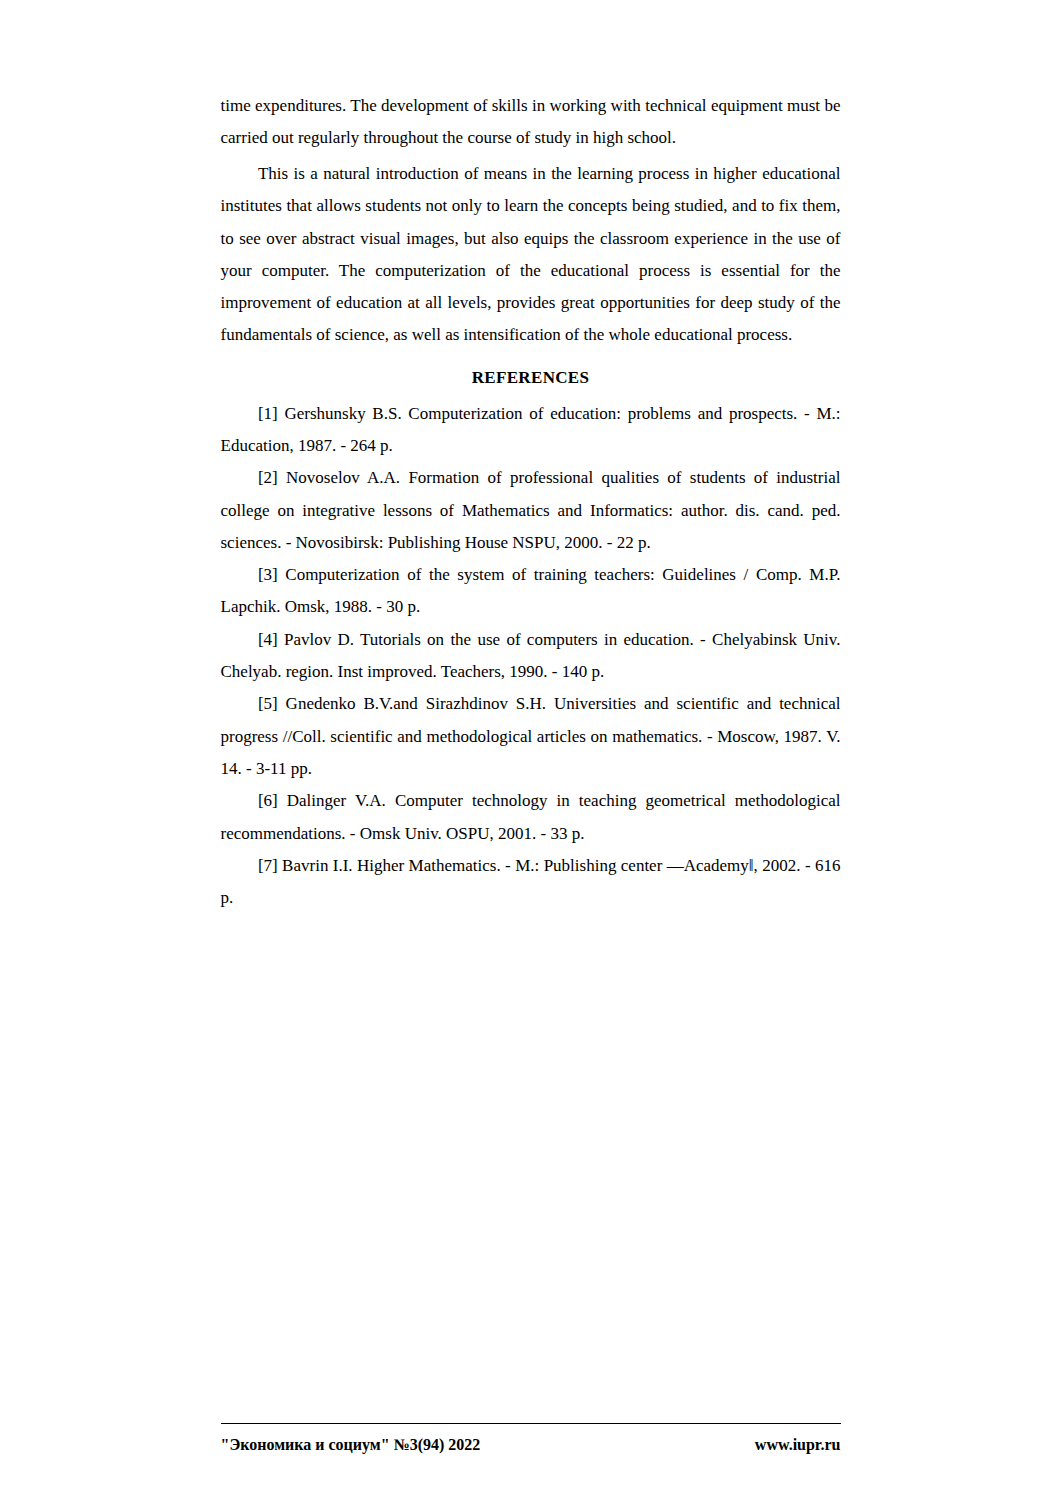time expenditures. The development of skills in working with technical equipment must be carried out regularly throughout the course of study in high school.
This is a natural introduction of means in the learning process in higher educational institutes that allows students not only to learn the concepts being studied, and to fix them, to see over abstract visual images, but also equips the classroom experience in the use of your computer. The computerization of the educational process is essential for the improvement of education at all levels, provides great opportunities for deep study of the fundamentals of science, as well as intensification of the whole educational process.
REFERENCES
[1] Gershunsky B.S. Computerization of education: problems and prospects. - M.: Education, 1987. - 264 p.
[2] Novoselov A.A. Formation of professional qualities of students of industrial college on integrative lessons of Mathematics and Informatics: author. dis. cand. ped. sciences. - Novosibirsk: Publishing House NSPU, 2000. - 22 p.
[3] Computerization of the system of training teachers: Guidelines / Comp. M.P. Lapchik. Omsk, 1988. - 30 p.
[4] Pavlov D. Tutorials on the use of computers in education. - Chelyabinsk Univ. Chelyab. region. Inst improved. Teachers, 1990. - 140 p.
[5] Gnedenko B.V.and Sirazhdinov S.H. Universities and scientific and technical progress //Coll. scientific and methodological articles on mathematics. - Moscow, 1987. V. 14. - 3-11 pp.
[6] Dalinger V.A. Computer technology in teaching geometrical methodological recommendations. - Omsk Univ. OSPU, 2001. - 33 p.
[7] Bavrin I.I. Higher Mathematics. - M.: Publishing center ―Academy‖, 2002. - 616 p.
"Экономика и социум" №3(94) 2022 www.iupr.ru